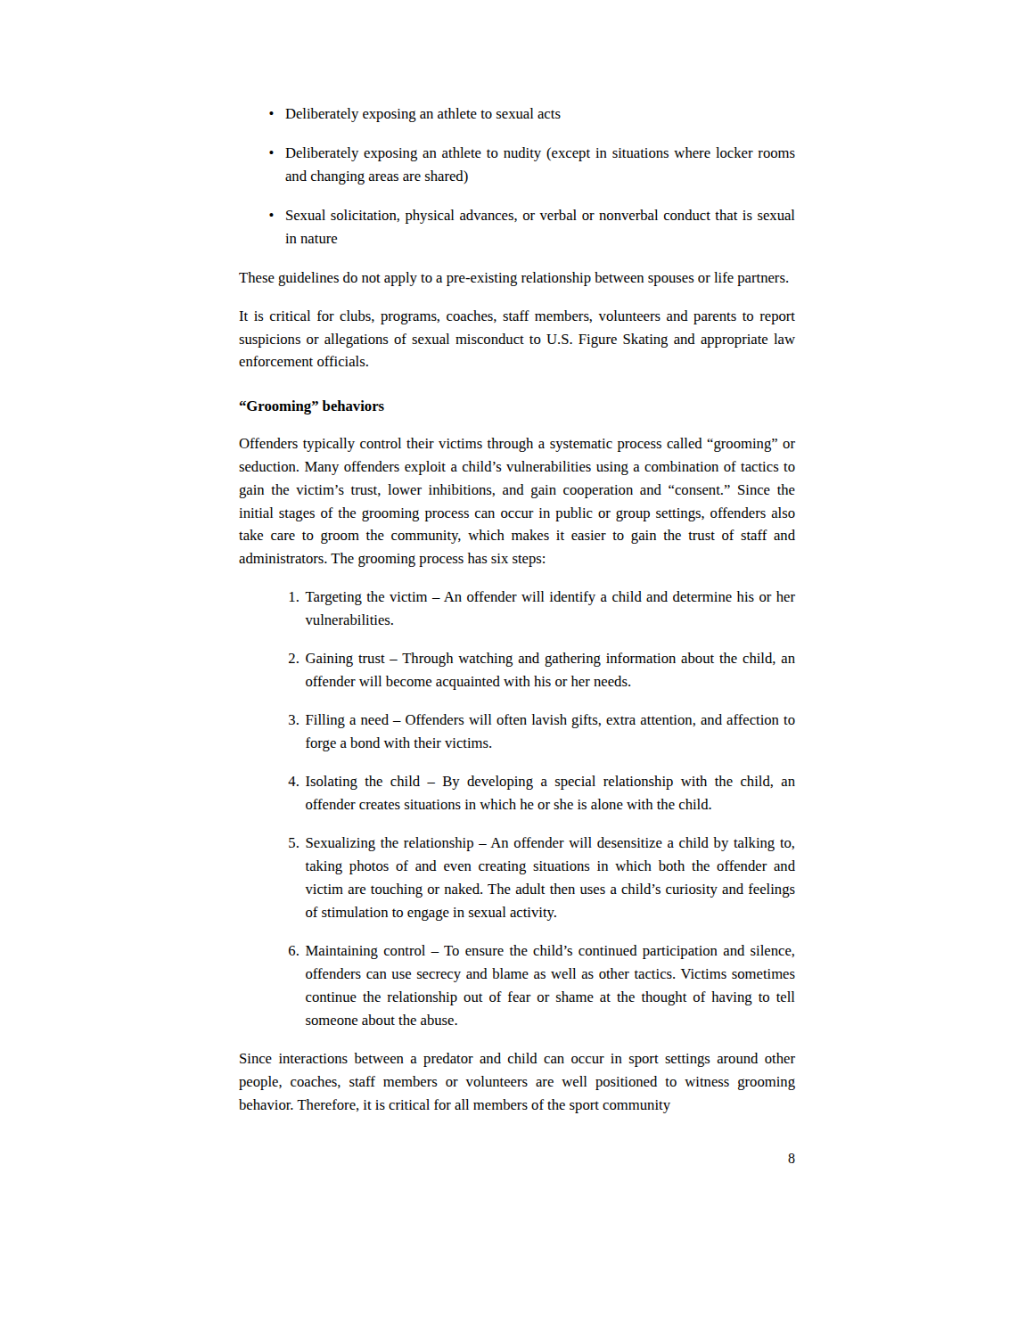Deliberately exposing an athlete to sexual acts
Deliberately exposing an athlete to nudity (except in situations where locker rooms and changing areas are shared)
Sexual solicitation, physical advances, or verbal or nonverbal conduct that is sexual in nature
These guidelines do not apply to a pre-existing relationship between spouses or life partners.
It is critical for clubs, programs, coaches, staff members, volunteers and parents to report suspicions or allegations of sexual misconduct to U.S. Figure Skating and appropriate law enforcement officials.
“Grooming” behaviors
Offenders typically control their victims through a systematic process called “grooming” or seduction. Many offenders exploit a child’s vulnerabilities using a combination of tactics to gain the victim’s trust, lower inhibitions, and gain cooperation and “consent.” Since the initial stages of the grooming process can occur in public or group settings, offenders also take care to groom the community, which makes it easier to gain the trust of staff and administrators. The grooming process has six steps:
Targeting the victim – An offender will identify a child and determine his or her vulnerabilities.
Gaining trust – Through watching and gathering information about the child, an offender will become acquainted with his or her needs.
Filling a need – Offenders will often lavish gifts, extra attention, and affection to forge a bond with their victims.
Isolating the child – By developing a special relationship with the child, an offender creates situations in which he or she is alone with the child.
Sexualizing the relationship – An offender will desensitize a child by talking to, taking photos of and even creating situations in which both the offender and victim are touching or naked. The adult then uses a child’s curiosity and feelings of stimulation to engage in sexual activity.
Maintaining control – To ensure the child’s continued participation and silence, offenders can use secrecy and blame as well as other tactics. Victims sometimes continue the relationship out of fear or shame at the thought of having to tell someone about the abuse.
Since interactions between a predator and child can occur in sport settings around other people, coaches, staff members or volunteers are well positioned to witness grooming behavior. Therefore, it is critical for all members of the sport community
8